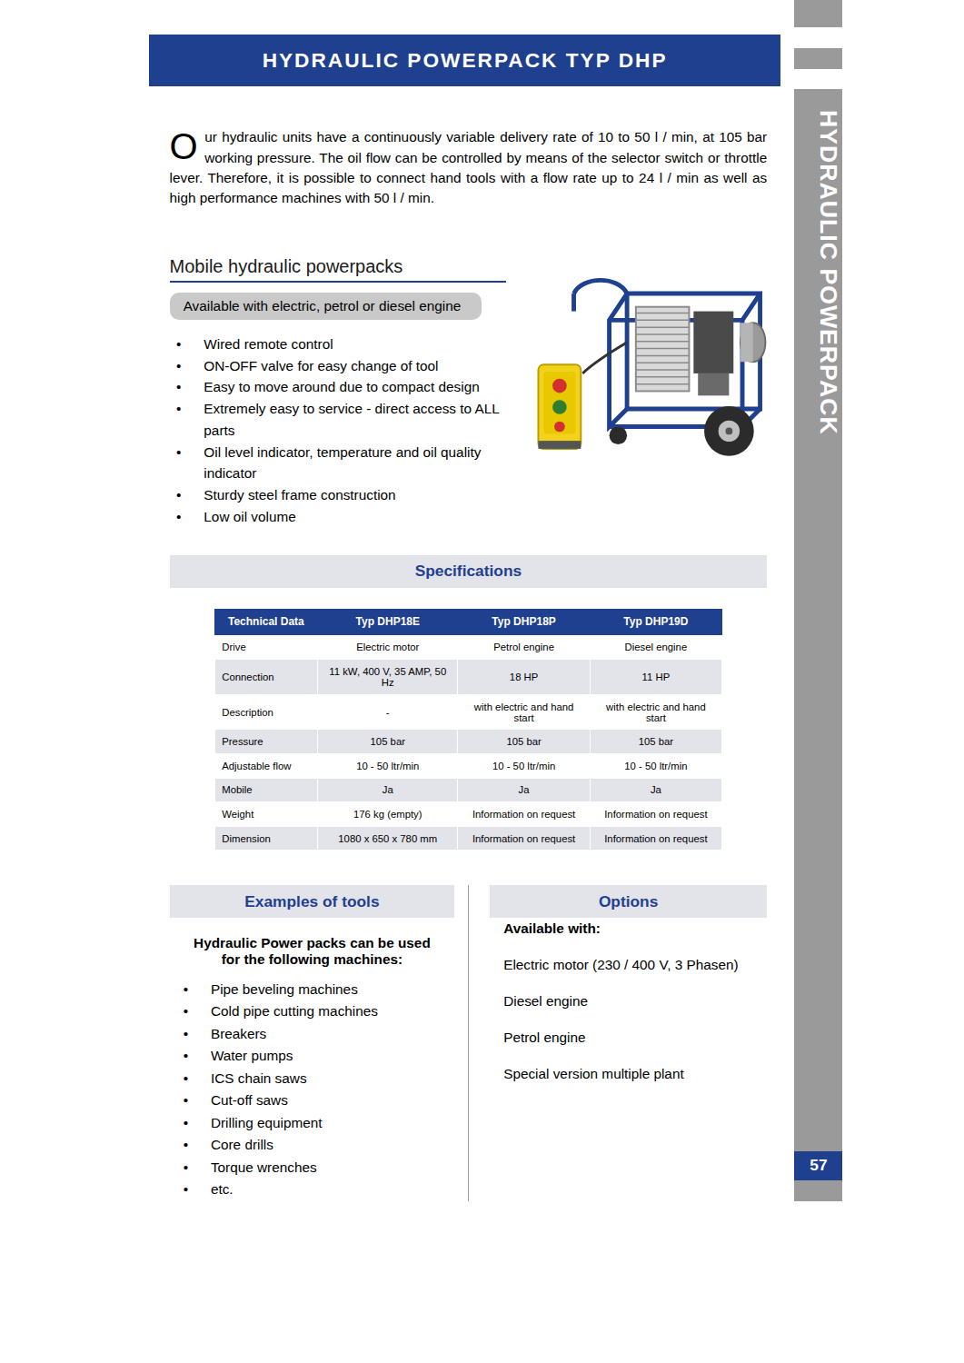HYDRAULIC POWERPACK
HYDRAULIC POWERPACK TYP DHP
Our hydraulic units have a continuously variable delivery rate of 10 to 50 l / min, at 105 bar working pressure. The oil flow can be controlled by means of the selector switch or throttle lever. Therefore, it is possible to connect hand tools with a flow rate up to 24 l / min as well as high performance machines with 50 l / min.
Mobile hydraulic powerpacks
Available with electric, petrol or diesel engine
Wired remote control
ON-OFF valve for easy change of tool
Easy to move around due to compact design
Extremely easy to service - direct access to ALL parts
Oil level indicator, temperature and oil quality indicator
Sturdy steel frame construction
Low oil volume
Specifications
| Technical Data | Typ DHP18E | Typ DHP18P | Typ DHP19D |
| --- | --- | --- | --- |
| Drive | Electric motor | Petrol engine | Diesel engine |
| Connection | 11 kW, 400 V, 35 AMP, 50 Hz | 18 HP | 11 HP |
| Description | - | with electric and hand start | with electric and hand start |
| Pressure | 105 bar | 105 bar | 105 bar |
| Adjustable flow | 10 - 50 ltr/min | 10 - 50 ltr/min | 10 - 50 ltr/min |
| Mobile | Ja | Ja | Ja |
| Weight | 176 kg (empty) | Information on request | Information on request |
| Dimension | 1080 x 650 x 780 mm | Information on request | Information on request |
Examples of tools
Hydraulic Power packs can be used for the following machines:
Pipe beveling machines
Cold pipe cutting machines
Breakers
Water pumps
ICS chain saws
Cut-off saws
Drilling equipment
Core drills
Torque wrenches
etc.
Options
Available with:
Electric motor (230 / 400 V, 3 Phasen)
Diesel engine
Petrol engine
Special version multiple plant
57